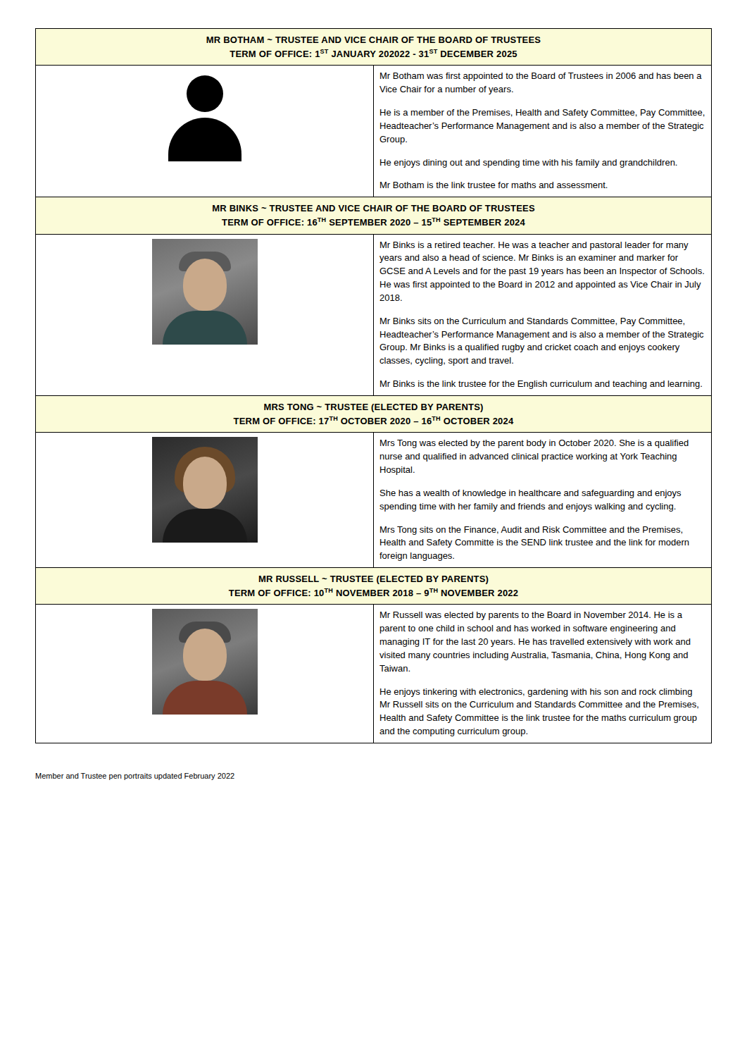| MR BOTHAM ~ TRUSTEE AND VICE CHAIR OF THE BOARD OF TRUSTEES Term of office: 1 st January 202022 - 31 st December 2025 |
| --- |
| | Mr Botham was first appointed to the Board of Trustees in 2006 and has been a Vice Chair for a number of years. He is a member of the Premises, Health and Safety Committee, Pay Committee, Headteacher’s Performance Management and is also a member of the Strategic Group. He enjoys dining out and spending time with his family and grandchildren. Mr Botham is the link trustee for maths and assessment. |
| MR BINKS ~ TRUSTEE AND VICE CHAIR OF THE BOARD OF TRUSTEES Term of office: 16 th September 2020 – 15 th September 2024 |
| | Mr Binks is a retired teacher. He was a teacher and pastoral leader for many years and also a head of science. Mr Binks is an examiner and marker for GCSE and A Levels and for the past 19 years has been an Inspector of Schools. He was first appointed to the Board in 2012 and appointed as Vice Chair in July 2018. Mr Binks sits on the Curriculum and Standards Committee, Pay Committee, Headteacher’s Performance Management and is also a member of the Strategic Group. Mr Binks is a qualified rugby and cricket coach and enjoys cookery classes, cycling, sport and travel. Mr Binks is the link trustee for the English curriculum and teaching and learning. |
| MRS TONG ~ TRUSTEE (ELECTED BY PARENTS) Term of office: 17 th October 2020 – 16 TH October 2024 |
| | Mrs Tong was elected by the parent body in October 2020. She is a qualified nurse and qualified in advanced clinical practice working at York Teaching Hospital. She has a wealth of knowledge in healthcare and safeguarding and enjoys spending time with her family and friends and enjoys walking and cycling. Mrs Tong sits on the Finance, Audit and Risk Committee and the Premises, Health and Safety Committe is the SEND link trustee and the link for modern foreign languages. |
| MR RUSSELL ~ TRUSTEE (ELECTED BY PARENTS) Term of office: 10 th November 2018 – 9 th November 2022 |
| | Mr Russell was elected by parents to the Board in November 2014. He is a parent to one child in school and has worked in software engineering and managing IT for the last 20 years. He has travelled extensively with work and visited many countries including Australia, Tasmania, China, Hong Kong and Taiwan. He enjoys tinkering with electronics, gardening with his son and rock climbing Mr Russell sits on the Curriculum and Standards Committee and the Premises, Health and Safety Committee is the link trustee for the maths curriculum group and the computing curriculum group. |
Member and Trustee pen portraits updated February 2022